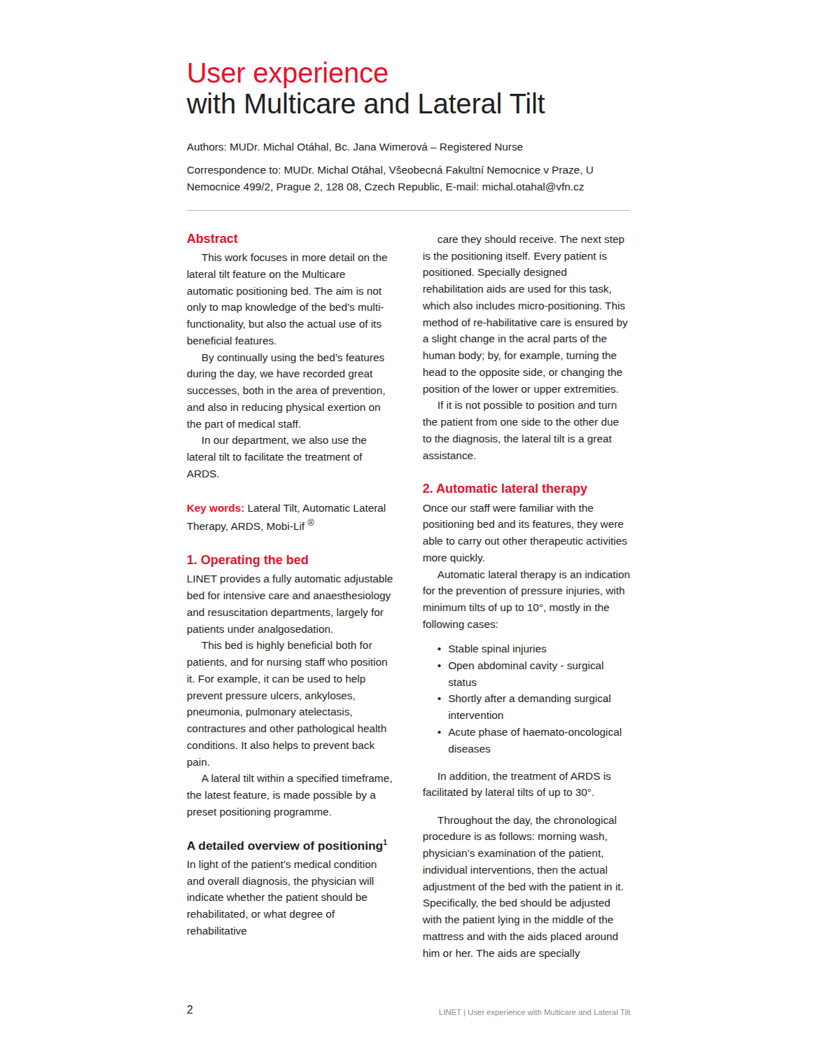User experience with Multicare and Lateral Tilt
Authors: MUDr. Michal Otáhal, Bc. Jana Wimerová – Registered Nurse
Correspondence to: MUDr. Michal Otáhal, Všeobecná Fakultní Nemocnice v Praze, U Nemocnice 499/2, Prague 2, 128 08, Czech Republic, E-mail: michal.otahal@vfn.cz
Abstract
This work focuses in more detail on the lateral tilt feature on the Multicare automatic positioning bed. The aim is not only to map knowledge of the bed’s multi-functionality, but also the actual use of its beneficial features.
By continually using the bed’s features during the day, we have recorded great successes, both in the area of prevention, and also in reducing physical exertion on the part of medical staff.
In our department, we also use the lateral tilt to facilitate the treatment of ARDS.
Key words: Lateral Tilt, Automatic Lateral Therapy, ARDS, Mobi-Lif ®
1. Operating the bed
LINET provides a fully automatic adjustable bed for intensive care and anaesthesiology and resuscitation departments, largely for patients under analgosedation.
This bed is highly beneficial both for patients, and for nursing staff who position it. For example, it can be used to help prevent pressure ulcers, ankyloses, pneumonia, pulmonary atelectasis, contractures and other pathological health conditions. It also helps to prevent back pain.
A lateral tilt within a specified timeframe, the latest feature, is made possible by a preset positioning programme.
A detailed overview of positioning1
In light of the patient’s medical condition and overall diagnosis, the physician will indicate whether the patient should be rehabilitated, or what degree of rehabilitative
care they should receive. The next step is the positioning itself. Every patient is positioned. Specially designed rehabilitation aids are used for this task, which also includes micro-positioning. This method of re-habilitative care is ensured by a slight change in the acral parts of the human body; by, for example, turning the head to the opposite side, or changing the position of the lower or upper extremities.
If it is not possible to position and turn the patient from one side to the other due to the diagnosis, the lateral tilt is a great assistance.
2. Automatic lateral therapy
Once our staff were familiar with the positioning bed and its features, they were able to carry out other therapeutic activities more quickly.
Automatic lateral therapy is an indication for the prevention of pressure injuries, with minimum tilts of up to 10°, mostly in the following cases:
Stable spinal injuries
Open abdominal cavity - surgical status
Shortly after a demanding surgical intervention
Acute phase of haemato-oncological diseases
In addition, the treatment of ARDS is facilitated by lateral tilts of up to 30°.
Throughout the day, the chronological procedure is as follows: morning wash, physician’s examination of the patient, individual interventions, then the actual adjustment of the bed with the patient in it. Specifically, the bed should be adjusted with the patient lying in the middle of the mattress and with the aids placed around him or her. The aids are specially
2
LINET | User experience with Multicare and Lateral Tilt